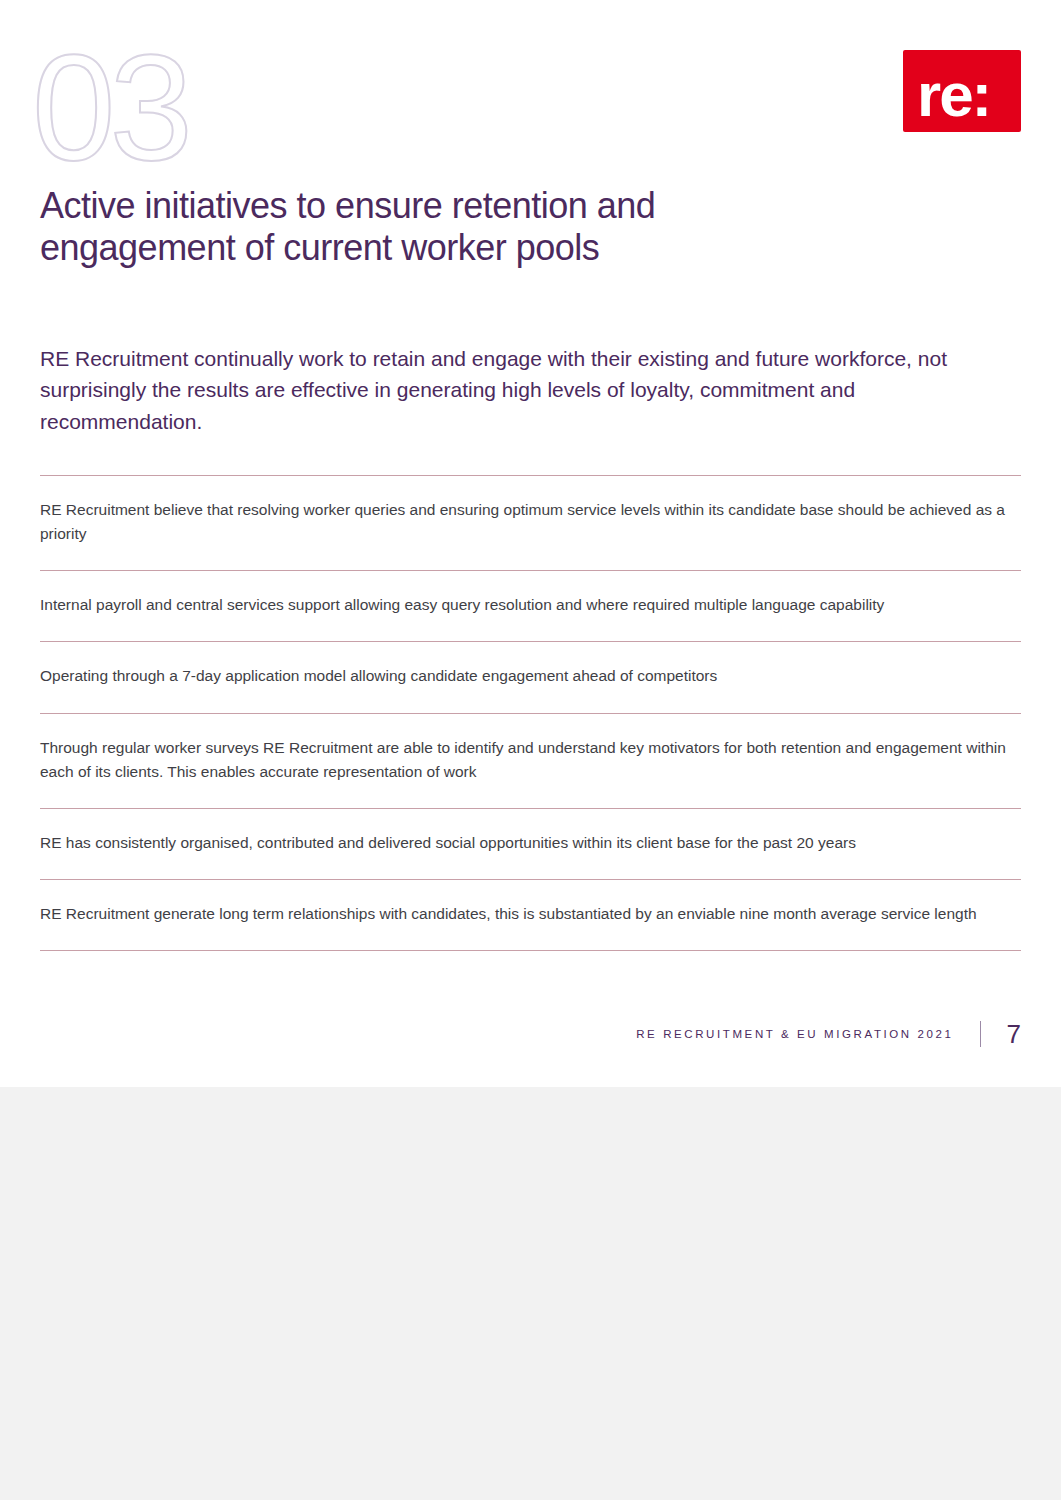re:
03
Active initiatives to ensure retention and engagement of current worker pools
RE Recruitment continually work to retain and engage with their existing and future workforce, not surprisingly the results are effective in generating high levels of loyalty, commitment and recommendation.
RE Recruitment believe that resolving worker queries and ensuring optimum service levels within its candidate base should be achieved as a priority
Internal payroll and central services support allowing easy query resolution and where required multiple language capability
Operating through a 7-day application model allowing candidate engagement ahead of competitors
Through regular worker surveys RE Recruitment are able to identify and understand key motivators for both retention and engagement within each of its clients. This enables accurate representation of work
RE has consistently organised, contributed and delivered social opportunities within its client base for the past 20 years
RE Recruitment generate long term relationships with candidates, this is substantiated by an enviable nine month average service length
RE Recruitment & EU Migration 2021
7